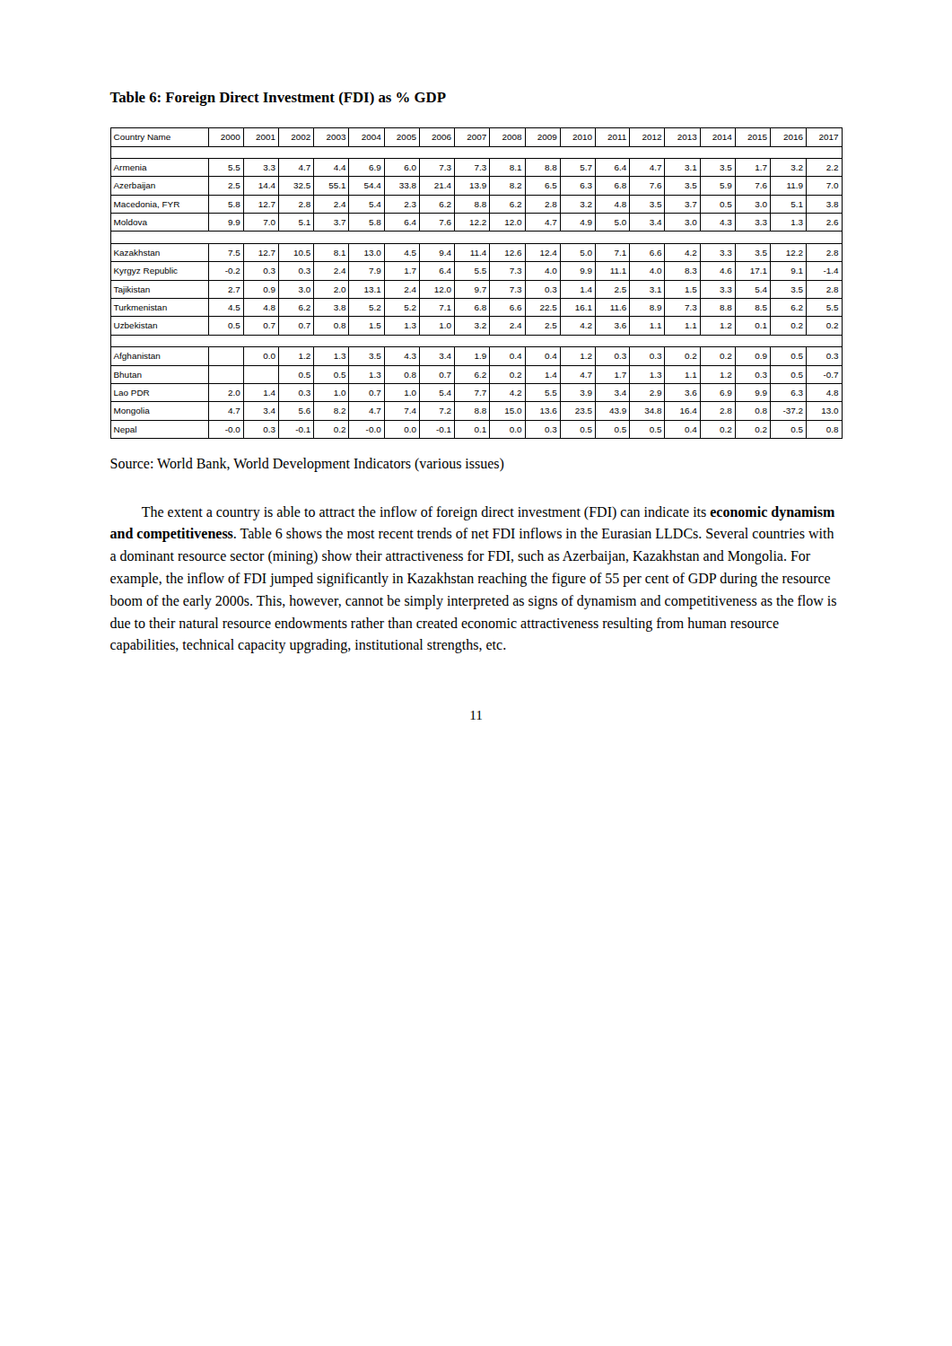Table 6: Foreign Direct Investment (FDI) as % GDP
| Country Name | 2000 | 2001 | 2002 | 2003 | 2004 | 2005 | 2006 | 2007 | 2008 | 2009 | 2010 | 2011 | 2012 | 2013 | 2014 | 2015 | 2016 | 2017 |
| --- | --- | --- | --- | --- | --- | --- | --- | --- | --- | --- | --- | --- | --- | --- | --- | --- | --- | --- |
| Armenia | 5.5 | 3.3 | 4.7 | 4.4 | 6.9 | 6.0 | 7.3 | 7.3 | 8.1 | 8.8 | 5.7 | 6.4 | 4.7 | 3.1 | 3.5 | 1.7 | 3.2 | 2.2 |
| Azerbaijan | 2.5 | 14.4 | 32.5 | 55.1 | 54.4 | 33.8 | 21.4 | 13.9 | 8.2 | 6.5 | 6.3 | 6.8 | 7.6 | 3.5 | 5.9 | 7.6 | 11.9 | 7.0 |
| Macedonia, FYR | 5.8 | 12.7 | 2.8 | 2.4 | 5.4 | 2.3 | 6.2 | 8.8 | 6.2 | 2.8 | 3.2 | 4.8 | 3.5 | 3.7 | 0.5 | 3.0 | 5.1 | 3.8 |
| Moldova | 9.9 | 7.0 | 5.1 | 3.7 | 5.8 | 6.4 | 7.6 | 12.2 | 12.0 | 4.7 | 4.9 | 5.0 | 3.4 | 3.0 | 4.3 | 3.3 | 1.3 | 2.6 |
| Kazakhstan | 7.5 | 12.7 | 10.5 | 8.1 | 13.0 | 4.5 | 9.4 | 11.4 | 12.6 | 12.4 | 5.0 | 7.1 | 6.6 | 4.2 | 3.3 | 3.5 | 12.2 | 2.8 |
| Kyrgyz Republic | -0.2 | 0.3 | 0.3 | 2.4 | 7.9 | 1.7 | 6.4 | 5.5 | 7.3 | 4.0 | 9.9 | 11.1 | 4.0 | 8.3 | 4.6 | 17.1 | 9.1 | -1.4 |
| Tajikistan | 2.7 | 0.9 | 3.0 | 2.0 | 13.1 | 2.4 | 12.0 | 9.7 | 7.3 | 0.3 | 1.4 | 2.5 | 3.1 | 1.5 | 3.3 | 5.4 | 3.5 | 2.8 |
| Turkmenistan | 4.5 | 4.8 | 6.2 | 3.8 | 5.2 | 5.2 | 7.1 | 6.8 | 6.6 | 22.5 | 16.1 | 11.6 | 8.9 | 7.3 | 8.8 | 8.5 | 6.2 | 5.5 |
| Uzbekistan | 0.5 | 0.7 | 0.7 | 0.8 | 1.5 | 1.3 | 1.0 | 3.2 | 2.4 | 2.5 | 4.2 | 3.6 | 1.1 | 1.1 | 1.2 | 0.1 | 0.2 | 0.2 |
| Afghanistan | | 0.0 | 1.2 | 1.3 | 3.5 | 4.3 | 3.4 | 1.9 | 0.4 | 0.4 | 1.2 | 0.3 | 0.3 | 0.2 | 0.2 | 0.9 | 0.5 | 0.3 |
| Bhutan | | | 0.5 | 0.5 | 1.3 | 0.8 | 0.7 | 6.2 | 0.2 | 1.4 | 4.7 | 1.7 | 1.3 | 1.1 | 1.2 | 0.3 | 0.5 | -0.7 |
| Lao PDR | 2.0 | 1.4 | 0.3 | 1.0 | 0.7 | 1.0 | 5.4 | 7.7 | 4.2 | 5.5 | 3.9 | 3.4 | 2.9 | 3.6 | 6.9 | 9.9 | 6.3 | 4.8 |
| Mongolia | 4.7 | 3.4 | 5.6 | 8.2 | 4.7 | 7.4 | 7.2 | 8.8 | 15.0 | 13.6 | 23.5 | 43.9 | 34.8 | 16.4 | 2.8 | 0.8 | -37.2 | 13.0 |
| Nepal | -0.0 | 0.3 | -0.1 | 0.2 | -0.0 | 0.0 | -0.1 | 0.1 | 0.0 | 0.3 | 0.5 | 0.5 | 0.5 | 0.4 | 0.2 | 0.2 | 0.5 | 0.8 |
Source: World Bank, World Development Indicators (various issues)
The extent a country is able to attract the inflow of foreign direct investment (FDI) can indicate its economic dynamism and competitiveness. Table 6 shows the most recent trends of net FDI inflows in the Eurasian LLDCs. Several countries with a dominant resource sector (mining) show their attractiveness for FDI, such as Azerbaijan, Kazakhstan and Mongolia. For example, the inflow of FDI jumped significantly in Kazakhstan reaching the figure of 55 per cent of GDP during the resource boom of the early 2000s. This, however, cannot be simply interpreted as signs of dynamism and competitiveness as the flow is due to their natural resource endowments rather than created economic attractiveness resulting from human resource capabilities, technical capacity upgrading, institutional strengths, etc.
11